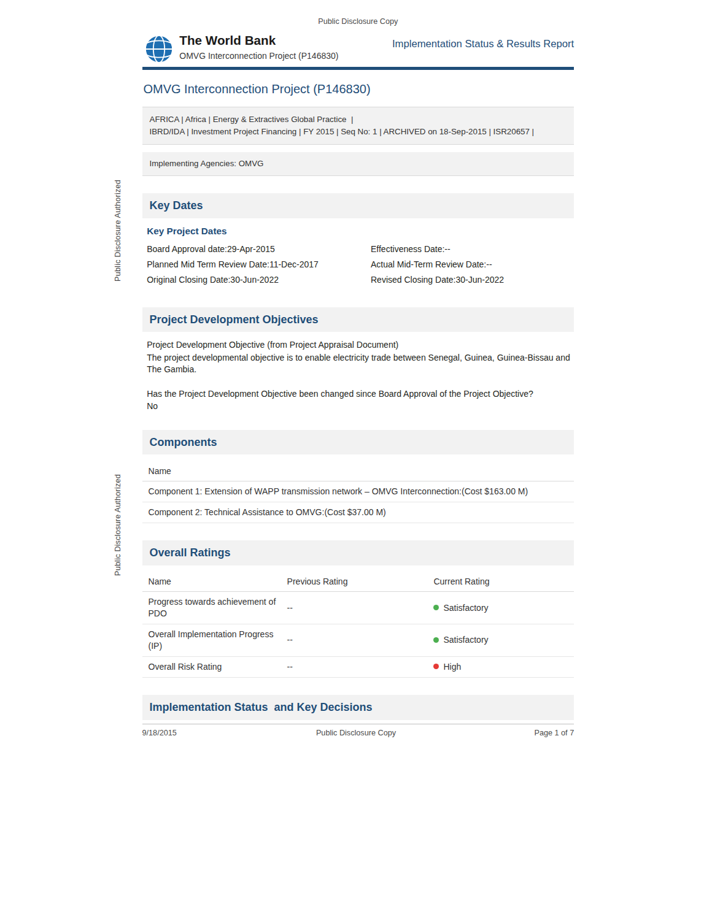Public Disclosure Authorized
Public Disclosure Authorized
Public Disclosure Copy
The World Bank
OMVG Interconnection Project (P146830)
Implementation Status & Results Report
OMVG Interconnection Project (P146830)
AFRICA | Africa | Energy & Extractives Global Practice |
IBRD/IDA | Investment Project Financing | FY 2015 | Seq No: 1 | ARCHIVED on 18-Sep-2015 | ISR20657 |
Implementing Agencies: OMVG
Key Dates
Key Project Dates
Board Approval date:29-Apr-2015
Planned Mid Term Review Date:11-Dec-2017
Original Closing Date:30-Jun-2022
Effectiveness Date:--
Actual Mid-Term Review Date:--
Revised Closing Date:30-Jun-2022
Project Development Objectives
Project Development Objective (from Project Appraisal Document)
The project developmental objective is to enable electricity trade between Senegal, Guinea, Guinea-Bissau and The Gambia.
Has the Project Development Objective been changed since Board Approval of the Project Objective?
No
Components
| Name |
| --- |
| Component 1: Extension of WAPP transmission network – OMVG Interconnection:(Cost $163.00 M) |
| Component 2: Technical Assistance to OMVG:(Cost $37.00 M) |
Overall Ratings
| Name | Previous Rating | Current Rating |
| --- | --- | --- |
| Progress towards achievement of PDO | -- | Satisfactory |
| Overall Implementation Progress (IP) | -- | Satisfactory |
| Overall Risk Rating | -- | High |
Implementation Status and Key Decisions
9/18/2015
Page 1 of 7
Public Disclosure Copy